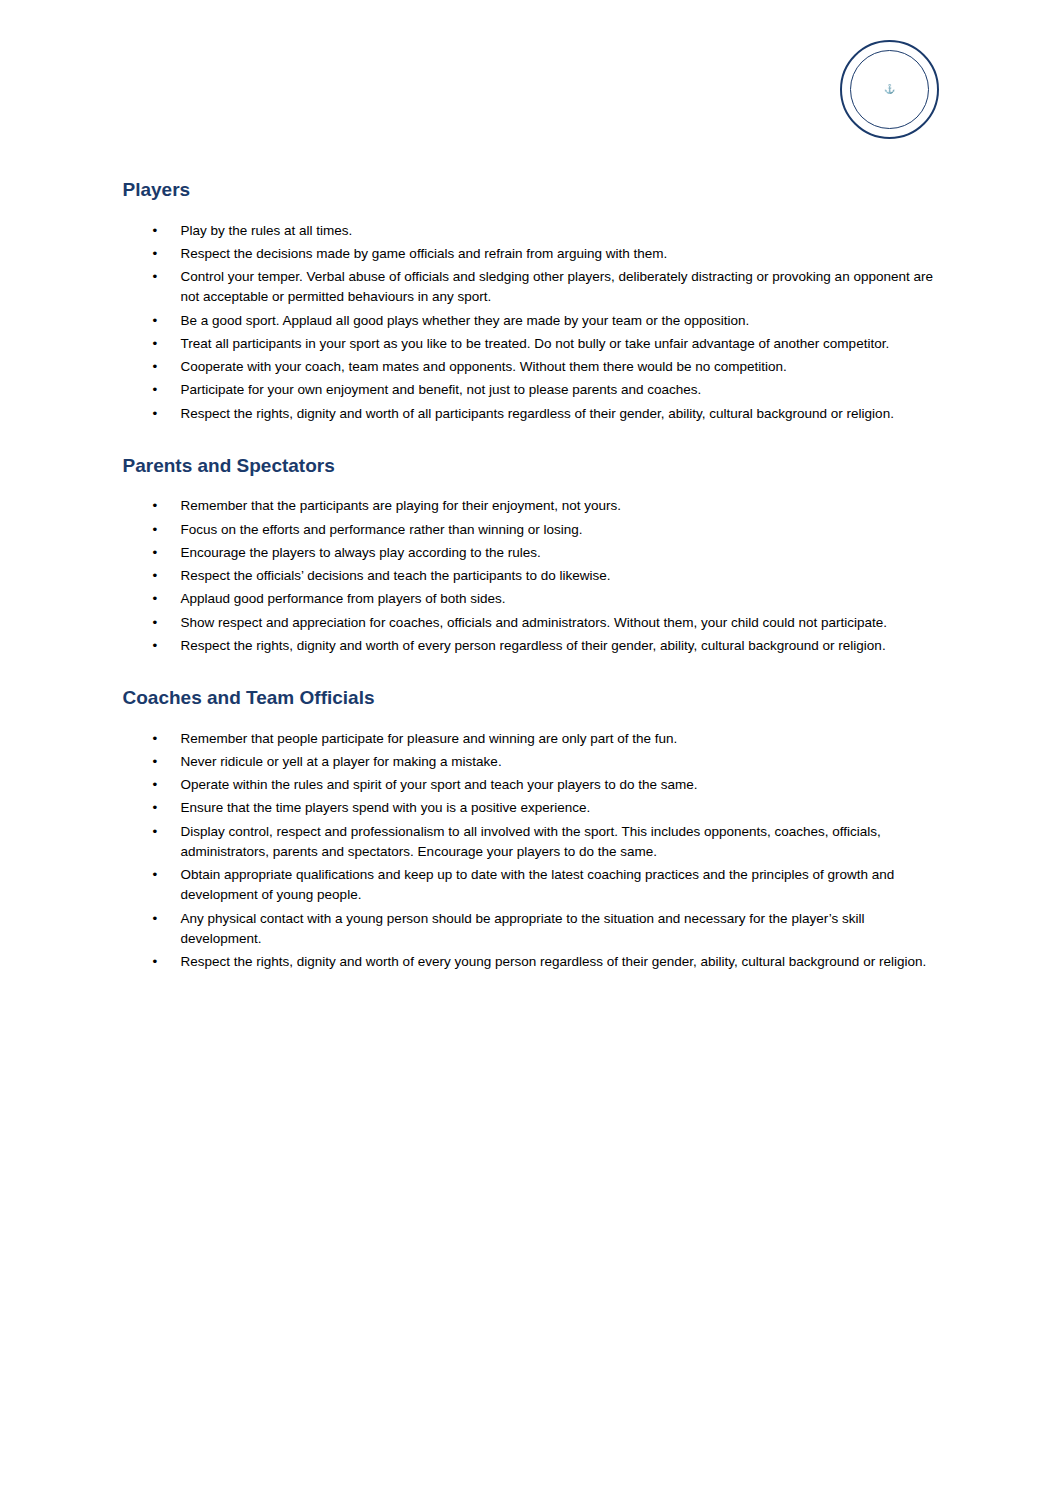⚓
Players
Play by the rules at all times.
Respect the decisions made by game officials and refrain from arguing with them.
Control your temper. Verbal abuse of officials and sledging other players, deliberately distracting or provoking an opponent are not acceptable or permitted behaviours in any sport.
Be a good sport. Applaud all good plays whether they are made by your team or the opposition.
Treat all participants in your sport as you like to be treated. Do not bully or take unfair advantage of another competitor.
Cooperate with your coach, team mates and opponents. Without them there would be no competition.
Participate for your own enjoyment and benefit, not just to please parents and coaches.
Respect the rights, dignity and worth of all participants regardless of their gender, ability, cultural background or religion.
Parents and Spectators
Remember that the participants are playing for their enjoyment, not yours.
Focus on the efforts and performance rather than winning or losing.
Encourage the players to always play according to the rules.
Respect the officials’ decisions and teach the participants to do likewise.
Applaud good performance from players of both sides.
Show respect and appreciation for coaches, officials and administrators. Without them, your child could not participate.
Respect the rights, dignity and worth of every person regardless of their gender, ability, cultural background or religion.
Coaches and Team Officials
Remember that people participate for pleasure and winning are only part of the fun.
Never ridicule or yell at a player for making a mistake.
Operate within the rules and spirit of your sport and teach your players to do the same.
Ensure that the time players spend with you is a positive experience.
Display control, respect and professionalism to all involved with the sport. This includes opponents, coaches, officials, administrators, parents and spectators. Encourage your players to do the same.
Obtain appropriate qualifications and keep up to date with the latest coaching practices and the principles of growth and development of young people.
Any physical contact with a young person should be appropriate to the situation and necessary for the player’s skill development.
Respect the rights, dignity and worth of every young person regardless of their gender, ability, cultural background or religion.